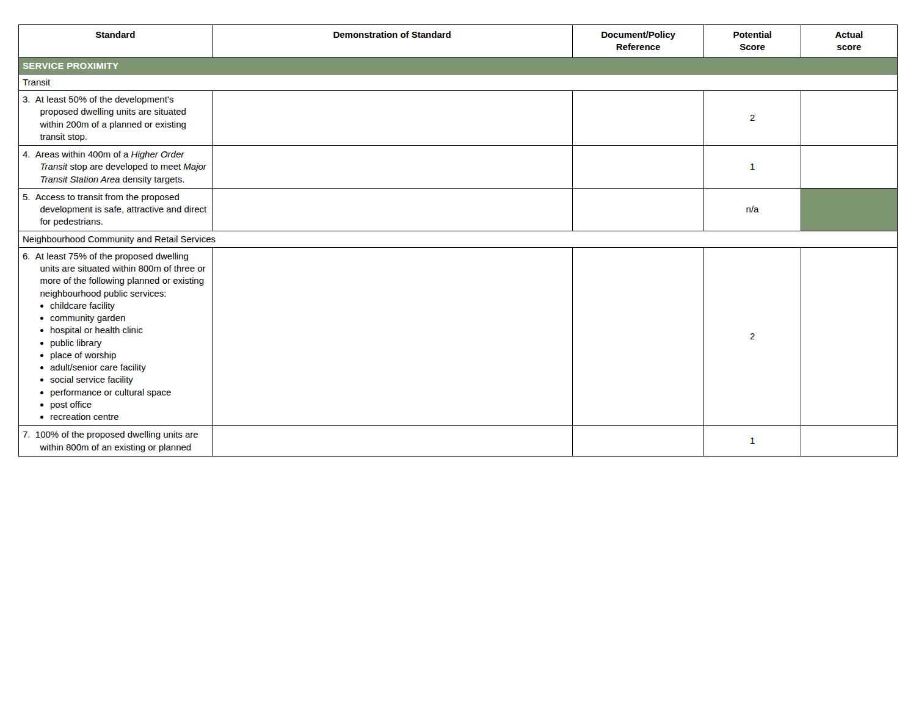| Standard | Demonstration of Standard | Document/Policy Reference | Potential Score | Actual score |
| --- | --- | --- | --- | --- |
| SERVICE PROXIMITY |
| Transit |
| 3. At least 50% of the development’s proposed dwelling units are situated within 200m of a planned or existing transit stop. | | | 2 | |
| 4. Areas within 400m of a Higher Order Transit stop are developed to meet Major Transit Station Area density targets. | | | 1 | |
| 5. Access to transit from the proposed development is safe, attractive and direct for pedestrians. | | | n/a | |
| Neighbourhood Community and Retail Services |
| 6. At least 75% of the proposed dwelling units are situated within 800m of three or more of the following planned or existing neighbourhood public services: childcare facility community garden hospital or health clinic public library place of worship adult/senior care facility social service facility performance or cultural space post office recreation centre | | | 2 | |
| 7. 100% of the proposed dwelling units are within 800m of an existing or planned | | | 1 | |